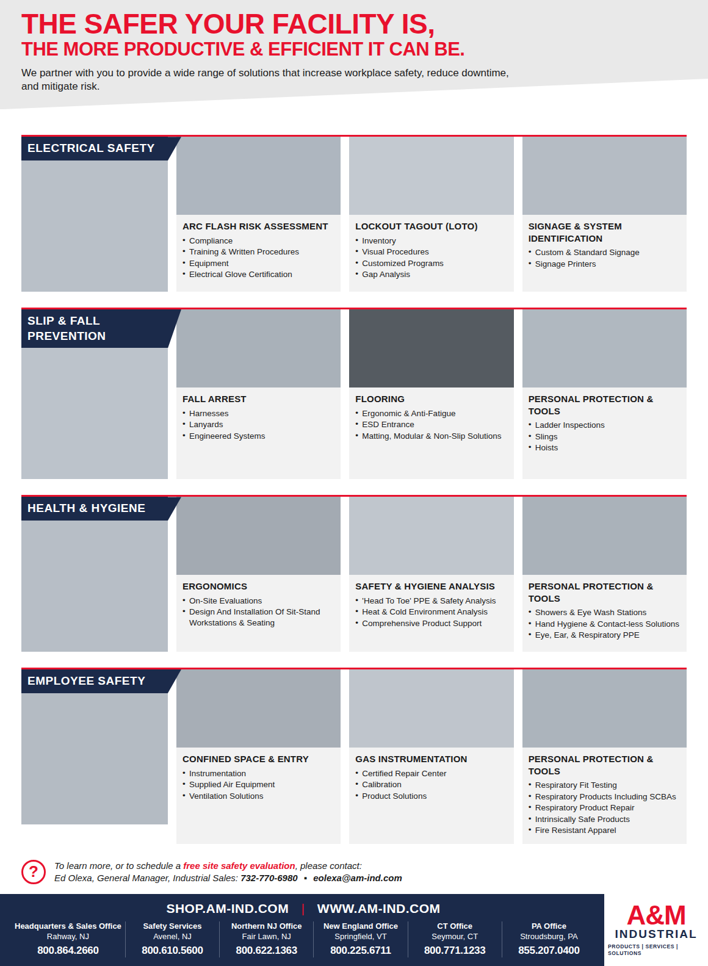The Safer Your Facility Is, The More Productive & Efficient It Can Be.
We partner with you to provide a wide range of solutions that increase workplace safety, reduce downtime, and mitigate risk.
Electrical Safety
Arc Flash Risk Assessment
Compliance
Training & Written Procedures
Equipment
Electrical Glove Certification
Lockout Tagout (LOTO)
Inventory
Visual Procedures
Customized Programs
Gap Analysis
Signage & System Identification
Custom & Standard Signage
Signage Printers
Slip & Fall Prevention
Fall Arrest
Harnesses
Lanyards
Engineered Systems
Flooring
Ergonomic & Anti-Fatigue
ESD Entrance
Matting, Modular & Non-Slip Solutions
Personal Protection & Tools
Ladder Inspections
Slings
Hoists
Health & Hygiene
Ergonomics
On-Site Evaluations
Design And Installation Of Sit-Stand Workstations & Seating
Safety & Hygiene Analysis
'Head To Toe' PPE & Safety Analysis
Heat & Cold Environment Analysis
Comprehensive Product Support
Personal Protection & Tools
Showers & Eye Wash Stations
Hand Hygiene & Contact-less Solutions
Eye, Ear, & Respiratory PPE
Employee Safety
Confined Space & Entry
Instrumentation
Supplied Air Equipment
Ventilation Solutions
Gas Instrumentation
Certified Repair Center
Calibration
Product Solutions
Personal Protection & Tools
Respiratory Fit Testing
Respiratory Products Including SCBAs
Respiratory Product Repair
Intrinsically Safe Products
Fire Resistant Apparel
?
To learn more, or to schedule a free site safety evaluation, please contact:
Ed Olexa, General Manager, Industrial Sales: 732-770-6980 ▪ eolexa@am-ind.com
SHOP.AM-IND.COM | WWW.AM-IND.COM
Headquarters & Sales Office
Rahway, NJ
800.864.2660
Safety Services
Avenel, NJ
800.610.5600
Northern NJ Office
Fair Lawn, NJ
800.622.1363
New England Office
Springfield, VT
800.225.6711
CT Office
Seymour, CT
800.771.1233
PA Office
Stroudsburg, PA
855.207.0400
A&M
INDUSTRIAL
PRODUCTS | SERVICES | SOLUTIONS